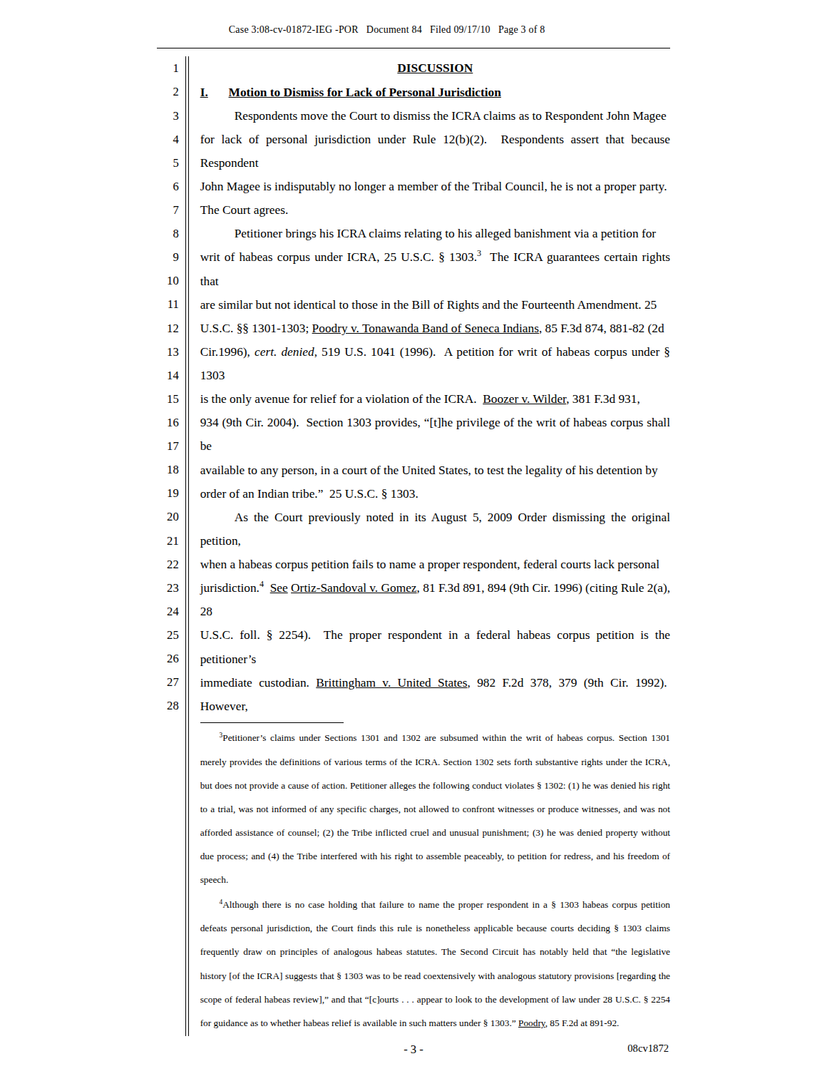Case 3:08-cv-01872-IEG -POR Document 84 Filed 09/17/10 Page 3 of 8
1
2
3
4
5
6
7
8
9
10
11
12
13
14
15
16
17
18
19
20
21
22
23
24
25
26
27
28
DISCUSSION
I. Motion to Dismiss for Lack of Personal Jurisdiction
Respondents move the Court to dismiss the ICRA claims as to Respondent John Magee
for lack of personal jurisdiction under Rule 12(b)(2). Respondents assert that because Respondent
John Magee is indisputably no longer a member of the Tribal Council, he is not a proper party.
The Court agrees.
Petitioner brings his ICRA claims relating to his alleged banishment via a petition for
writ of habeas corpus under ICRA, 25 U.S.C. § 1303.3 The ICRA guarantees certain rights that
are similar but not identical to those in the Bill of Rights and the Fourteenth Amendment. 25
U.S.C. §§ 1301-1303; Poodry v. Tonawanda Band of Seneca Indians, 85 F.3d 874, 881-82 (2d
Cir.1996), cert. denied, 519 U.S. 1041 (1996). A petition for writ of habeas corpus under § 1303
is the only avenue for relief for a violation of the ICRA. Boozer v. Wilder, 381 F.3d 931,
934 (9th Cir. 2004). Section 1303 provides, “[t]he privilege of the writ of habeas corpus shall be
available to any person, in a court of the United States, to test the legality of his detention by
order of an Indian tribe.” 25 U.S.C. § 1303.
As the Court previously noted in its August 5, 2009 Order dismissing the original petition,
when a habeas corpus petition fails to name a proper respondent, federal courts lack personal
jurisdiction.4 See Ortiz-Sandoval v. Gomez, 81 F.3d 891, 894 (9th Cir. 1996) (citing Rule 2(a), 28
U.S.C. foll. § 2254). The proper respondent in a federal habeas corpus petition is the petitioner’s
immediate custodian. Brittingham v. United States, 982 F.2d 378, 379 (9th Cir. 1992). However,
3Petitioner’s claims under Sections 1301 and 1302 are subsumed within the writ of habeas corpus. Section 1301 merely provides the definitions of various terms of the ICRA. Section 1302 sets forth substantive rights under the ICRA, but does not provide a cause of action. Petitioner alleges the following conduct violates § 1302: (1) he was denied his right to a trial, was not informed of any specific charges, not allowed to confront witnesses or produce witnesses, and was not afforded assistance of counsel; (2) the Tribe inflicted cruel and unusual punishment; (3) he was denied property without due process; and (4) the Tribe interfered with his right to assemble peaceably, to petition for redress, and his freedom of speech.
4Although there is no case holding that failure to name the proper respondent in a § 1303 habeas corpus petition defeats personal jurisdiction, the Court finds this rule is nonetheless applicable because courts deciding § 1303 claims frequently draw on principles of analogous habeas statutes. The Second Circuit has notably held that “the legislative history [of the ICRA] suggests that § 1303 was to be read coextensively with analogous statutory provisions [regarding the scope of federal habeas review],” and that “[c]ourts . . . appear to look to the development of law under 28 U.S.C. § 2254 for guidance as to whether habeas relief is available in such matters under § 1303.” Poodry, 85 F.2d at 891-92.
- 3 -
08cv1872